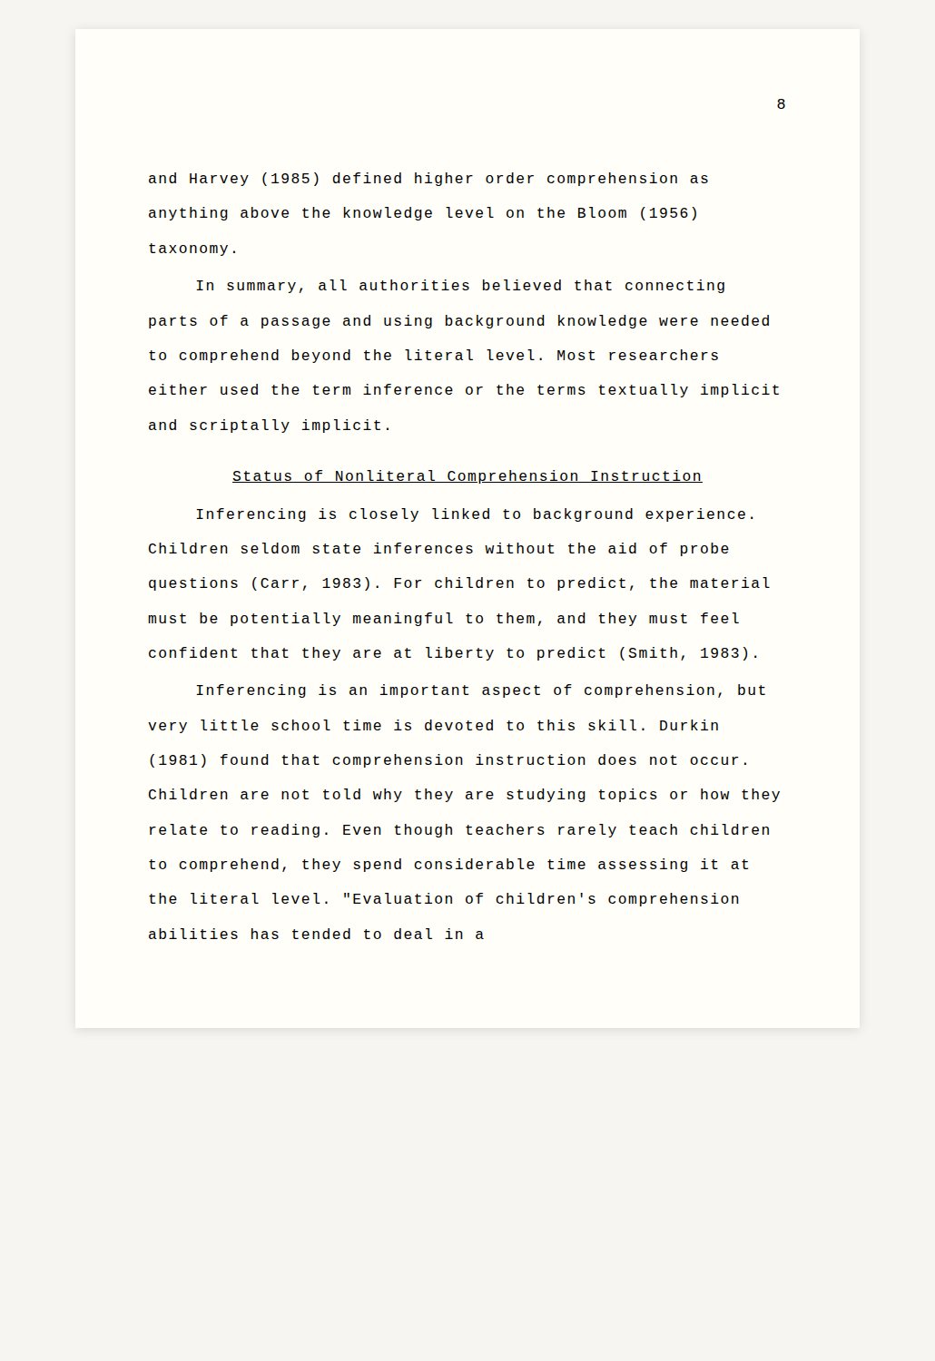8
and Harvey (1985) defined higher order comprehension as anything above the knowledge level on the Bloom (1956) taxonomy.
In summary, all authorities believed that connecting parts of a passage and using background knowledge were needed to comprehend beyond the literal level. Most researchers either used the term inference or the terms textually implicit and scriptally implicit.
Status of Nonliteral Comprehension Instruction
Inferencing is closely linked to background experience. Children seldom state inferences without the aid of probe questions (Carr, 1983). For children to predict, the material must be potentially meaningful to them, and they must feel confident that they are at liberty to predict (Smith, 1983).
Inferencing is an important aspect of comprehension, but very little school time is devoted to this skill. Durkin (1981) found that comprehension instruction does not occur. Children are not told why they are studying topics or how they relate to reading. Even though teachers rarely teach children to comprehend, they spend considerable time assessing it at the literal level. "Evaluation of children's comprehension abilities has tended to deal in a